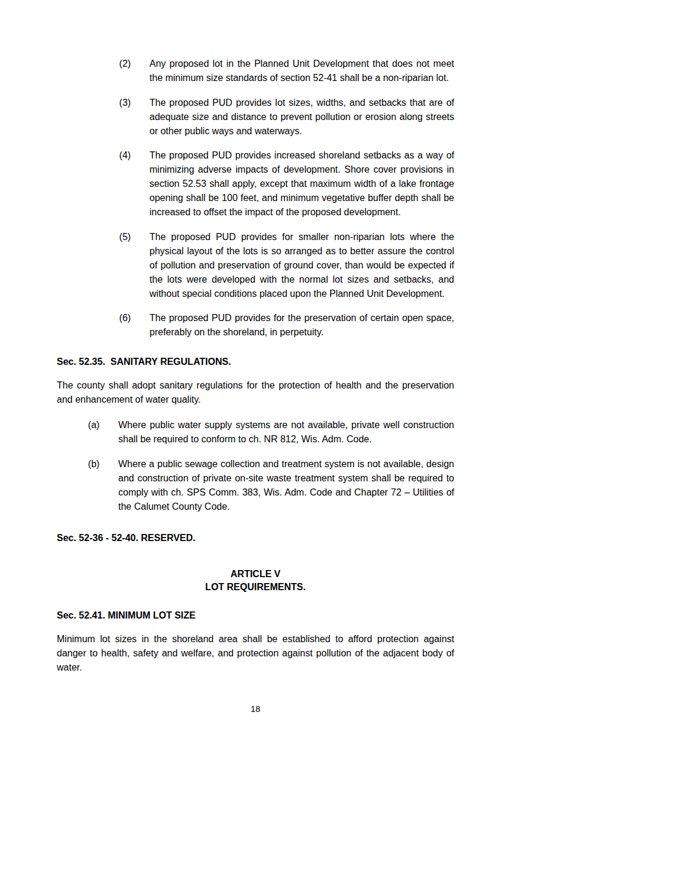(2) Any proposed lot in the Planned Unit Development that does not meet the minimum size standards of section 52-41 shall be a non-riparian lot.
(3) The proposed PUD provides lot sizes, widths, and setbacks that are of adequate size and distance to prevent pollution or erosion along streets or other public ways and waterways.
(4) The proposed PUD provides increased shoreland setbacks as a way of minimizing adverse impacts of development. Shore cover provisions in section 52.53 shall apply, except that maximum width of a lake frontage opening shall be 100 feet, and minimum vegetative buffer depth shall be increased to offset the impact of the proposed development.
(5) The proposed PUD provides for smaller non-riparian lots where the physical layout of the lots is so arranged as to better assure the control of pollution and preservation of ground cover, than would be expected if the lots were developed with the normal lot sizes and setbacks, and without special conditions placed upon the Planned Unit Development.
(6) The proposed PUD provides for the preservation of certain open space, preferably on the shoreland, in perpetuity.
Sec. 52.35. SANITARY REGULATIONS.
The county shall adopt sanitary regulations for the protection of health and the preservation and enhancement of water quality.
(a) Where public water supply systems are not available, private well construction shall be required to conform to ch. NR 812, Wis. Adm. Code.
(b) Where a public sewage collection and treatment system is not available, design and construction of private on-site waste treatment system shall be required to comply with ch. SPS Comm. 383, Wis. Adm. Code and Chapter 72 – Utilities of the Calumet County Code.
Sec. 52-36 - 52-40. RESERVED.
ARTICLE V
LOT REQUIREMENTS.
Sec. 52.41. MINIMUM LOT SIZE
Minimum lot sizes in the shoreland area shall be established to afford protection against danger to health, safety and welfare, and protection against pollution of the adjacent body of water.
18